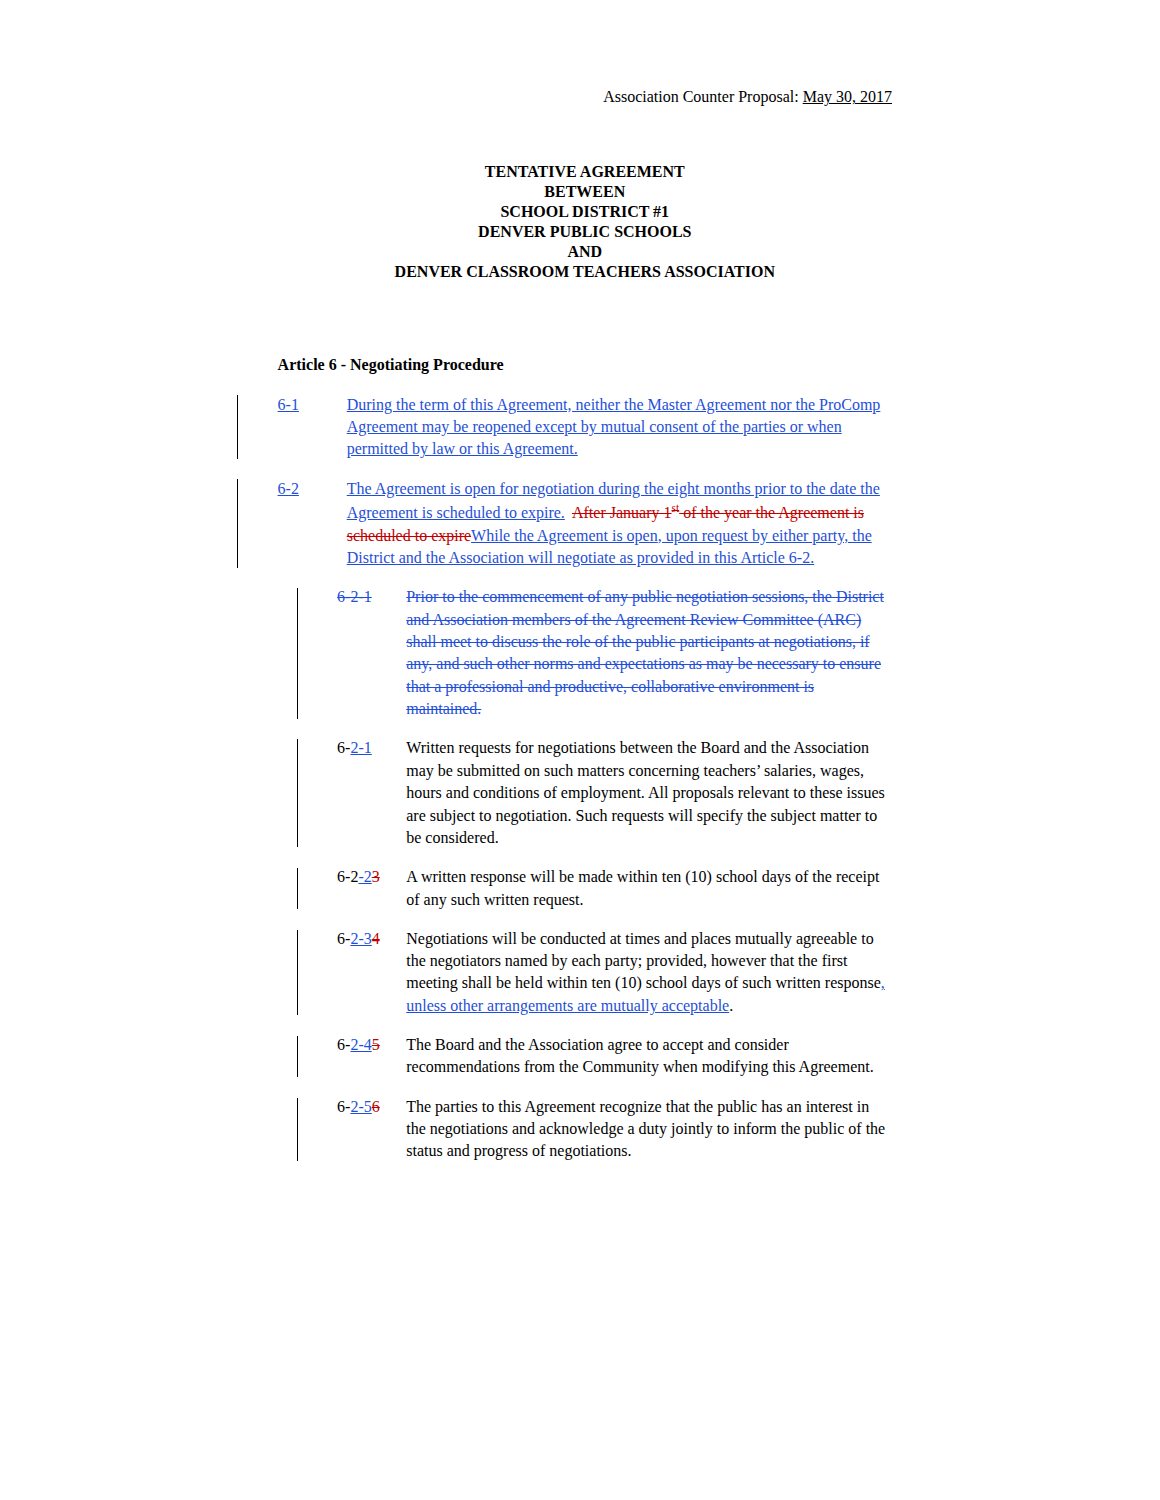Association Counter Proposal: May 30, 2017
TENTATIVE AGREEMENT
BETWEEN
SCHOOL DISTRICT #1
DENVER PUBLIC SCHOOLS
AND
DENVER CLASSROOM TEACHERS ASSOCIATION
Article 6 - Negotiating Procedure
6-1
During the term of this Agreement, neither the Master Agreement nor the ProComp Agreement may be reopened except by mutual consent of the parties or when permitted by law or this Agreement.
6-2
The Agreement is open for negotiation during the eight months prior to the date the Agreement is scheduled to expire. After January 1st of the year the Agreement is scheduled to expire While the Agreement is open, upon request by either party, the District and the Association will negotiate as provided in this Article 6-2.
6-2-1
Prior to the commencement of any public negotiation sessions, the District and Association members of the Agreement Review Committee (ARC) shall meet to discuss the role of the public participants at negotiations, if any, and such other norms and expectations as may be necessary to ensure that a professional and productive, collaborative environment is maintained.
6-2-1
Written requests for negotiations between the Board and the Association may be submitted on such matters concerning teachers’ salaries, wages, hours and conditions of employment. All proposals relevant to these issues are subject to negotiation. Such requests will specify the subject matter to be considered.
6-2-23
A written response will be made within ten (10) school days of the receipt of any such written request.
6-2-34
Negotiations will be conducted at times and places mutually agreeable to the negotiators named by each party; provided, however that the first meeting shall be held within ten (10) school days of such written response, unless other arrangements are mutually acceptable.
6-2-45
The Board and the Association agree to accept and consider recommendations from the Community when modifying this Agreement.
6-2-56
The parties to this Agreement recognize that the public has an interest in the negotiations and acknowledge a duty jointly to inform the public of the status and progress of negotiations.